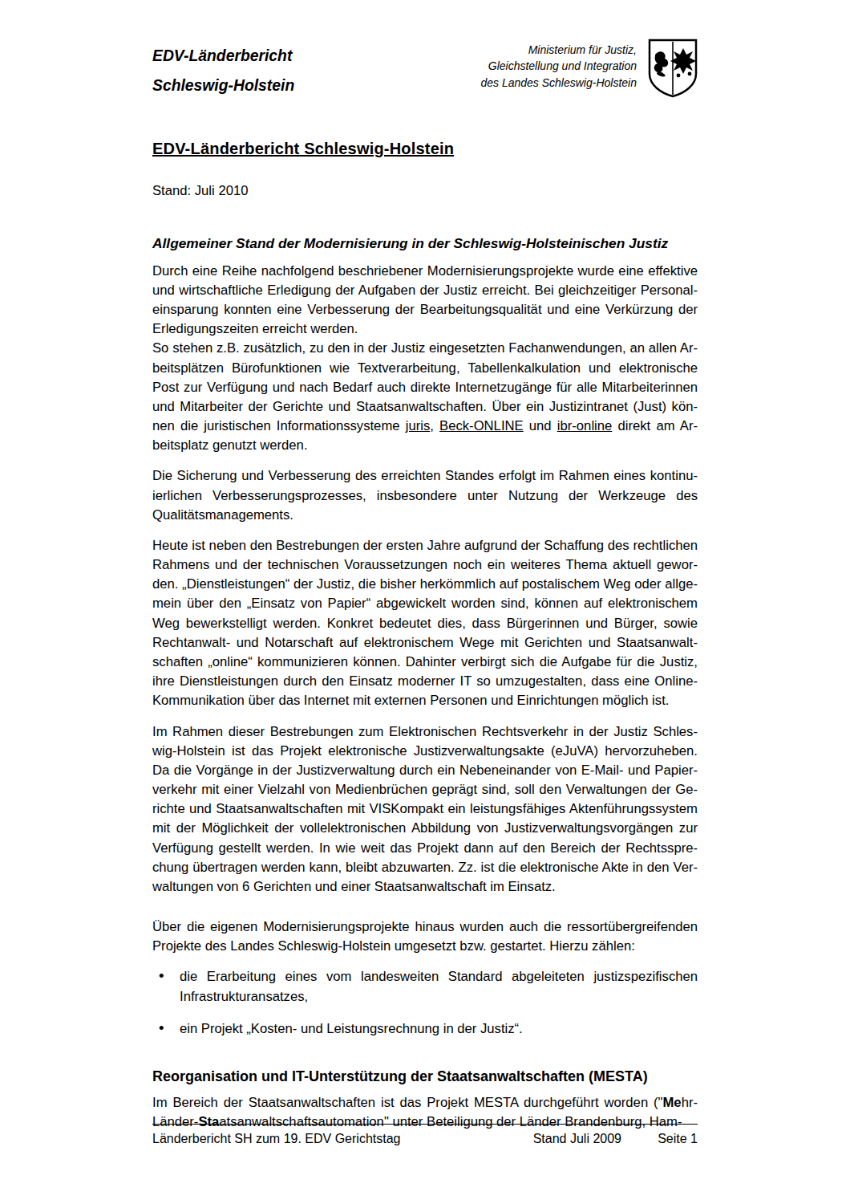EDV-Länderbericht
Schleswig-Holstein
Ministerium für Justiz,
Gleichstellung und Integration
des Landes Schleswig-Holstein
EDV-Länderbericht Schleswig-Holstein
Stand: Juli 2010
Allgemeiner Stand der Modernisierung in der Schleswig-Holsteinischen Justiz
Durch eine Reihe nachfolgend beschriebener Modernisierungsprojekte wurde eine effektive und wirtschaftliche Erledigung der Aufgaben der Justiz erreicht. Bei gleichzeitiger Personaleinsparung konnten eine Verbesserung der Bearbeitungsqualität und eine Verkürzung der Erledigungszeiten erreicht werden.
So stehen z.B. zusätzlich, zu den in der Justiz eingesetzten Fachanwendungen, an allen Arbeitsplätzen Bürofunktionen wie Textverarbeitung, Tabellenkalkulation und elektronische Post zur Verfügung und nach Bedarf auch direkte Internetzugänge für alle Mitarbeiterinnen und Mitarbeiter der Gerichte und Staatsanwaltschaften. Über ein Justizintranet (Just) können die juristischen Informationssysteme juris, Beck-ONLINE und ibr-online direkt am Arbeitsplatz genutzt werden.
Die Sicherung und Verbesserung des erreichten Standes erfolgt im Rahmen eines kontinuierlichen Verbesserungsprozesses, insbesondere unter Nutzung der Werkzeuge des Qualitätsmanagements.
Heute ist neben den Bestrebungen der ersten Jahre aufgrund der Schaffung des rechtlichen Rahmens und der technischen Voraussetzungen noch ein weiteres Thema aktuell geworden. „Dienstleistungen“ der Justiz, die bisher herkömmlich auf postalischem Weg oder allgemein über den „Einsatz von Papier“ abgewickelt worden sind, können auf elektronischem Weg bewerkstelligt werden. Konkret bedeutet dies, dass Bürgerinnen und Bürger, sowie Rechtanwalt- und Notarschaft auf elektronischem Wege mit Gerichten und Staatsanwaltschaften „online“ kommunizieren können. Dahinter verbirgt sich die Aufgabe für die Justiz, ihre Dienstleistungen durch den Einsatz moderner IT so umzugestalten, dass eine Online-Kommunikation über das Internet mit externen Personen und Einrichtungen möglich ist.
Im Rahmen dieser Bestrebungen zum Elektronischen Rechtsverkehr in der Justiz Schleswig-Holstein ist das Projekt elektronische Justizverwaltungsakte (eJuVA) hervorzuheben. Da die Vorgänge in der Justizverwaltung durch ein Nebeneinander von E-Mail- und Papierverkehr mit einer Vielzahl von Medienbrüchen geprägt sind, soll den Verwaltungen der Gerichte und Staatsanwaltschaften mit VISKompakt ein leistungsfähiges Aktenführungssystem mit der Möglichkeit der vollelektronischen Abbildung von Justizverwaltungsvorgängen zur Verfügung gestellt werden. In wie weit das Projekt dann auf den Bereich der Rechtssprechung übertragen werden kann, bleibt abzuwarten. Zz. ist die elektronische Akte in den Verwaltungen von 6 Gerichten und einer Staatsanwaltschaft im Einsatz.
Über die eigenen Modernisierungsprojekte hinaus wurden auch die ressortübergreifenden Projekte des Landes Schleswig-Holstein umgesetzt bzw. gestartet. Hierzu zählen:
die Erarbeitung eines vom landesweiten Standard abgeleiteten justizspezifischen Infrastrukturansatzes,
ein Projekt „Kosten- und Leistungsrechnung in der Justiz“.
Reorganisation und IT-Unterstützung der Staatsanwaltschaften (MESTA)
Im Bereich der Staatsanwaltschaften ist das Projekt MESTA durchgeführt worden ("Mehr-Länder-Staatsanwaltschaftsautomation" unter Beteiligung der Länder Brandenburg, Ham-
Länderbericht SH zum 19. EDV Gerichtstag
Stand Juli 2009
Seite 1